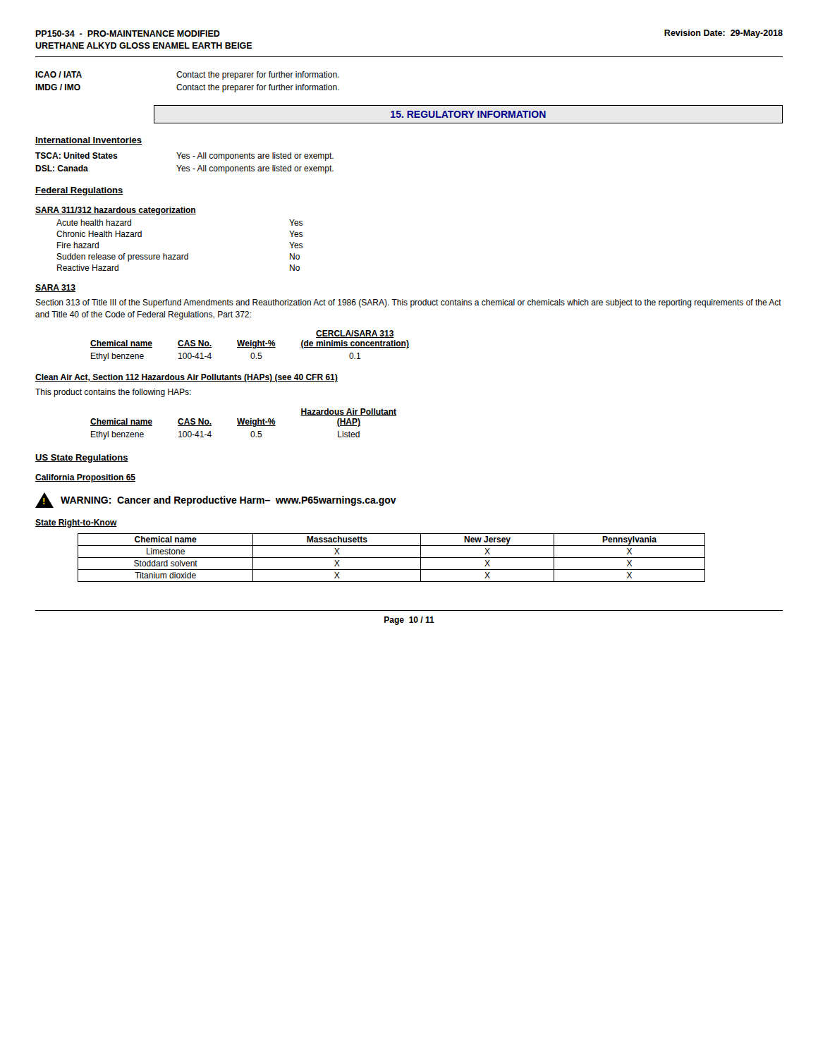PP150-34 - PRO-MAINTENANCE MODIFIED
URETHANE ALKYD GLOSS ENAMEL EARTH BEIGE
Revision Date: 29-May-2018
ICAO / IATA
Contact the preparer for further information.
IMDG / IMO
Contact the preparer for further information.
15. REGULATORY INFORMATION
International Inventories
TSCA: United States
Yes - All components are listed or exempt.
DSL: Canada
Yes - All components are listed or exempt.
Federal Regulations
SARA 311/312 hazardous categorization
Acute health hazard
Yes
Chronic Health Hazard
Yes
Fire hazard
Yes
Sudden release of pressure hazard
No
Reactive Hazard
No
SARA 313
Section 313 of Title III of the Superfund Amendments and Reauthorization Act of 1986 (SARA). This product contains a chemical or chemicals which are subject to the reporting requirements of the Act and Title 40 of the Code of Federal Regulations, Part 372:
| Chemical name | CAS No. | Weight-% | CERCLA/SARA 313 (de minimis concentration) |
| --- | --- | --- | --- |
| Ethyl benzene | 100-41-4 | 0.5 | 0.1 |
Clean Air Act, Section 112 Hazardous Air Pollutants (HAPs) (see 40 CFR 61)
This product contains the following HAPs:
| Chemical name | CAS No. | Weight-% | Hazardous Air Pollutant (HAP) |
| --- | --- | --- | --- |
| Ethyl benzene | 100-41-4 | 0.5 | Listed |
US State Regulations
California Proposition 65
WARNING: Cancer and Reproductive Harm– www.P65warnings.ca.gov
State Right-to-Know
| Chemical name | Massachusetts | New Jersey | Pennsylvania |
| --- | --- | --- | --- |
| Limestone | X | X | X |
| Stoddard solvent | X | X | X |
| Titanium dioxide | X | X | X |
Page 10 / 11